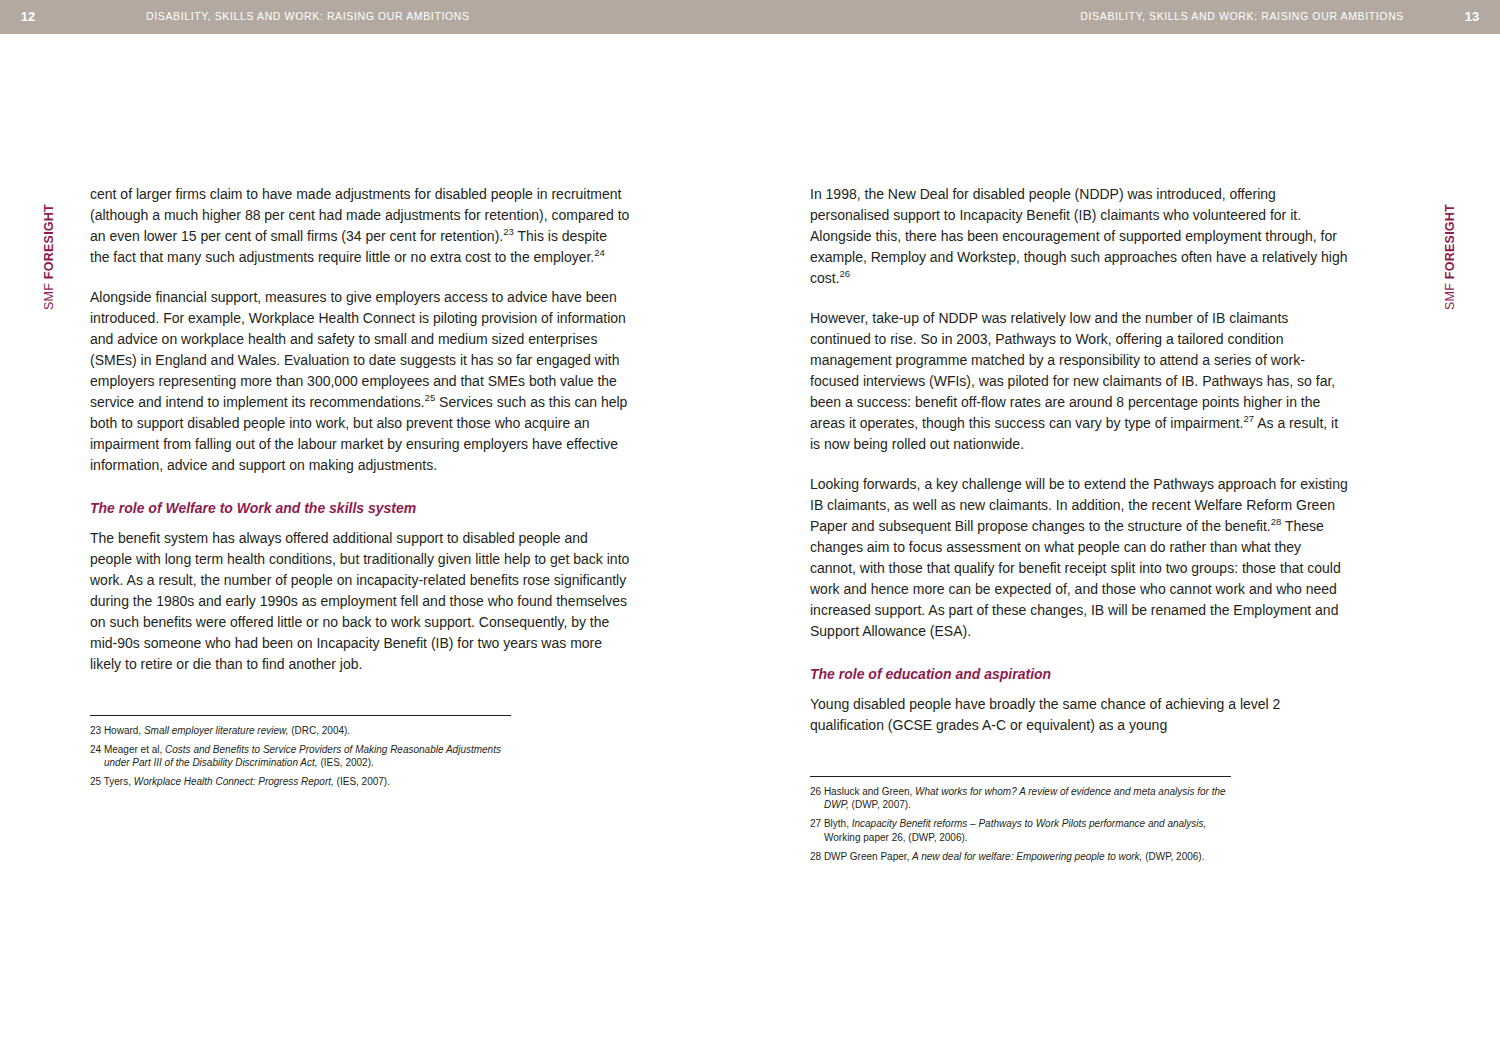12
Disability, skills and work: raising our ambitions
Disability, skills and work: raising our ambitions
13
SMF FORESIGHT
cent of larger firms claim to have made adjustments for disabled people in recruitment (although a much higher 88 per cent had made adjustments for retention), compared to an even lower 15 per cent of small firms (34 per cent for retention).23 This is despite the fact that many such adjustments require little or no extra cost to the employer.24
Alongside financial support, measures to give employers access to advice have been introduced. For example, Workplace Health Connect is piloting provision of information and advice on workplace health and safety to small and medium sized enterprises (SMEs) in England and Wales. Evaluation to date suggests it has so far engaged with employers representing more than 300,000 employees and that SMEs both value the service and intend to implement its recommendations.25 Services such as this can help both to support disabled people into work, but also prevent those who acquire an impairment from falling out of the labour market by ensuring employers have effective information, advice and support on making adjustments.
The role of Welfare to Work and the skills system
The benefit system has always offered additional support to disabled people and people with long term health conditions, but traditionally given little help to get back into work. As a result, the number of people on incapacity-related benefits rose significantly during the 1980s and early 1990s as employment fell and those who found themselves on such benefits were offered little or no back to work support. Consequently, by the mid-90s someone who had been on Incapacity Benefit (IB) for two years was more likely to retire or die than to find another job.
23 Howard, Small employer literature review, (DRC, 2004).
24 Meager et al, Costs and Benefits to Service Providers of Making Reasonable Adjustments under Part III of the Disability Discrimination Act, (IES, 2002).
25 Tyers, Workplace Health Connect: Progress Report, (IES, 2007).
SMF FORESIGHT
In 1998, the New Deal for disabled people (NDDP) was introduced, offering personalised support to Incapacity Benefit (IB) claimants who volunteered for it. Alongside this, there has been encouragement of supported employment through, for example, Remploy and Workstep, though such approaches often have a relatively high cost.26
However, take-up of NDDP was relatively low and the number of IB claimants continued to rise. So in 2003, Pathways to Work, offering a tailored condition management programme matched by a responsibility to attend a series of work-focused interviews (WFIs), was piloted for new claimants of IB. Pathways has, so far, been a success: benefit off-flow rates are around 8 percentage points higher in the areas it operates, though this success can vary by type of impairment.27 As a result, it is now being rolled out nationwide.
Looking forwards, a key challenge will be to extend the Pathways approach for existing IB claimants, as well as new claimants. In addition, the recent Welfare Reform Green Paper and subsequent Bill propose changes to the structure of the benefit.28 These changes aim to focus assessment on what people can do rather than what they cannot, with those that qualify for benefit receipt split into two groups: those that could work and hence more can be expected of, and those who cannot work and who need increased support. As part of these changes, IB will be renamed the Employment and Support Allowance (ESA).
The role of education and aspiration
Young disabled people have broadly the same chance of achieving a level 2 qualification (GCSE grades A-C or equivalent) as a young
26 Hasluck and Green, What works for whom? A review of evidence and meta analysis for the DWP, (DWP, 2007).
27 Blyth, Incapacity Benefit reforms – Pathways to Work Pilots performance and analysis, Working paper 26, (DWP, 2006).
28 DWP Green Paper, A new deal for welfare: Empowering people to work, (DWP, 2006).